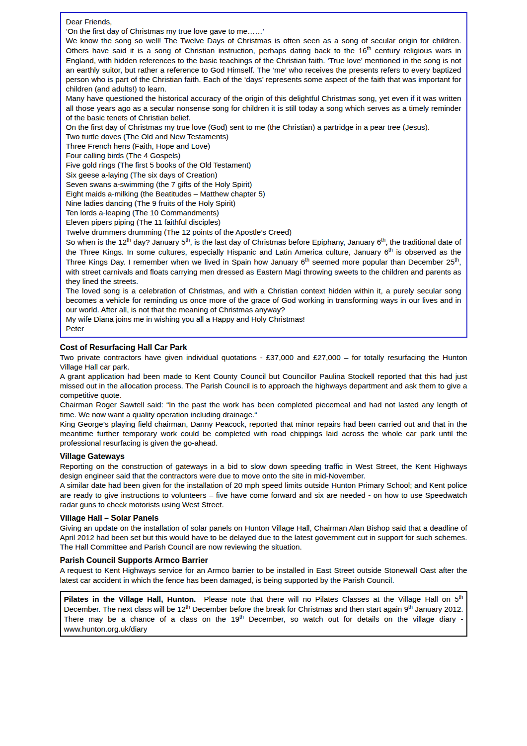Dear Friends,
‘On the first day of Christmas my true love gave to me……’
We know the song so well! The Twelve Days of Christmas is often seen as a song of secular origin for children. Others have said it is a song of Christian instruction, perhaps dating back to the 16th century religious wars in England, with hidden references to the basic teachings of the Christian faith. ‘True love’ mentioned in the song is not an earthly suitor, but rather a reference to God Himself. The ‘me’ who receives the presents refers to every baptized person who is part of the Christian faith. Each of the ‘days’ represents some aspect of the faith that was important for children (and adults!) to learn.
Many have questioned the historical accuracy of the origin of this delightful Christmas song, yet even if it was written all those years ago as a secular nonsense song for children it is still today a song which serves as a timely reminder of the basic tenets of Christian belief.
On the first day of Christmas my true love (God) sent to me (the Christian) a partridge in a pear tree (Jesus).
Two turtle doves (The Old and New Testaments)
Three French hens (Faith, Hope and Love)
Four calling birds (The 4 Gospels)
Five gold rings (The first 5 books of the Old Testament)
Six geese a-laying (The six days of Creation)
Seven swans a-swimming (the 7 gifts of the Holy Spirit)
Eight maids a-milking (the Beatitudes – Matthew chapter 5)
Nine ladies dancing (The 9 fruits of the Holy Spirit)
Ten lords a-leaping (The 10 Commandments)
Eleven pipers piping (The 11 faithful disciples)
Twelve drummers drumming (The 12 points of the Apostle’s Creed)
So when is the 12th day? January 5th, is the last day of Christmas before Epiphany, January 6th, the traditional date of the Three Kings. In some cultures, especially Hispanic and Latin America culture, January 6th is observed as the Three Kings Day. I remember when we lived in Spain how January 6th seemed more popular than December 25th, with street carnivals and floats carrying men dressed as Eastern Magi throwing sweets to the children and parents as they lined the streets.
The loved song is a celebration of Christmas, and with a Christian context hidden within it, a purely secular song becomes a vehicle for reminding us once more of the grace of God working in transforming ways in our lives and in our world. After all, is not that the meaning of Christmas anyway?
My wife Diana joins me in wishing you all a Happy and Holy Christmas!
Peter
Cost of Resurfacing Hall Car Park
Two private contractors have given individual quotations - £37,000 and £27,000 – for totally resurfacing the Hunton Village Hall car park.
A grant application had been made to Kent County Council but Councillor Paulina Stockell reported that this had just missed out in the allocation process. The Parish Council is to approach the highways department and ask them to give a competitive quote.
Chairman Roger Sawtell said: “In the past the work has been completed piecemeal and had not lasted any length of time. We now want a quality operation including drainage.“
King George’s playing field chairman, Danny Peacock, reported that minor repairs had been carried out and that in the meantime further temporary work could be completed with road chippings laid across the whole car park until the professional resurfacing is given the go-ahead.
Village Gateways
Reporting on the construction of gateways in a bid to slow down speeding traffic in West Street, the Kent Highways design engineer said that the contractors were due to move onto the site in mid-November.
A similar date had been given for the installation of 20 mph speed limits outside Hunton Primary School; and Kent police are ready to give instructions to volunteers – five have come forward and six are needed - on how to use Speedwatch radar guns to check motorists using West Street.
Village Hall – Solar Panels
Giving an update on the installation of solar panels on Hunton Village Hall, Chairman Alan Bishop said that a deadline of April 2012 had been set but this would have to be delayed due to the latest government cut in support for such schemes. The Hall Committee and Parish Council are now reviewing the situation.
Parish Council Supports Armco Barrier
A request to Kent Highways service for an Armco barrier to be installed in East Street outside Stonewall Oast after the latest car accident in which the fence has been damaged, is being supported by the Parish Council.
Pilates in the Village Hall, Hunton. Please note that there will no Pilates Classes at the Village Hall on 5th December. The next class will be 12th December before the break for Christmas and then start again 9th January 2012. There may be a chance of a class on the 19th December, so watch out for details on the village diary - www.hunton.org.uk/diary